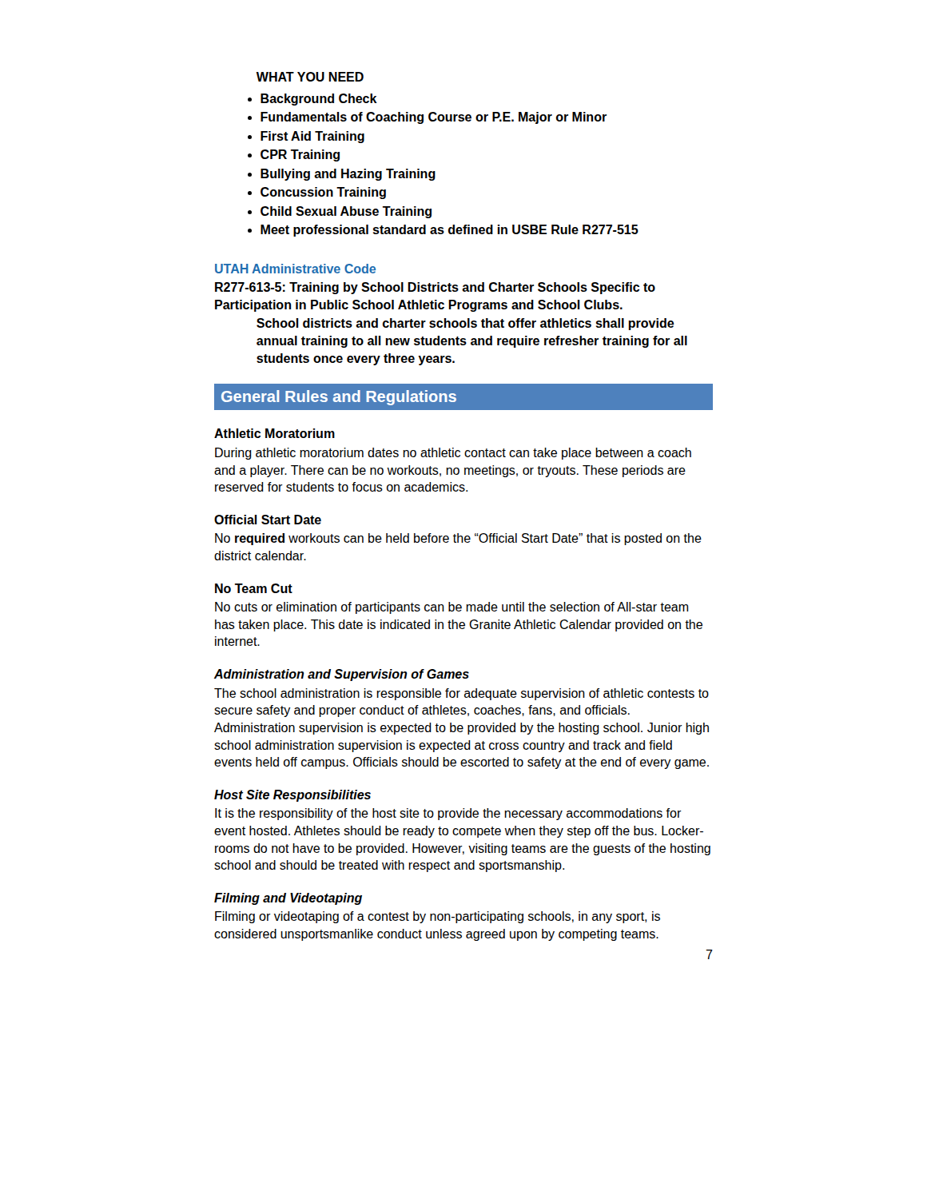WHAT YOU NEED
Background Check
Fundamentals of Coaching Course or P.E. Major or Minor
First Aid Training
CPR Training
Bullying and Hazing Training
Concussion Training
Child Sexual Abuse Training
Meet professional standard as defined in USBE Rule R277-515
UTAH Administrative Code
R277-613-5: Training by School Districts and Charter Schools Specific to Participation in Public School Athletic Programs and School Clubs.
School districts and charter schools that offer athletics shall provide annual training to all new students and require refresher training for all students once every three years.
General Rules and Regulations
Athletic Moratorium
During athletic moratorium dates no athletic contact can take place between a coach and a player. There can be no workouts, no meetings, or tryouts. These periods are reserved for students to focus on academics.
Official Start Date
No required workouts can be held before the “Official Start Date” that is posted on the district calendar.
No Team Cut
No cuts or elimination of participants can be made until the selection of All-star team has taken place. This date is indicated in the Granite Athletic Calendar provided on the internet.
Administration and Supervision of Games
The school administration is responsible for adequate supervision of athletic contests to secure safety and proper conduct of athletes, coaches, fans, and officials. Administration supervision is expected to be provided by the hosting school. Junior high school administration supervision is expected at cross country and track and field events held off campus. Officials should be escorted to safety at the end of every game.
Host Site Responsibilities
It is the responsibility of the host site to provide the necessary accommodations for event hosted. Athletes should be ready to compete when they step off the bus. Locker-rooms do not have to be provided. However, visiting teams are the guests of the hosting school and should be treated with respect and sportsmanship.
Filming and Videotaping
Filming or videotaping of a contest by non-participating schools, in any sport, is considered unsportsmanlike conduct unless agreed upon by competing teams.
7